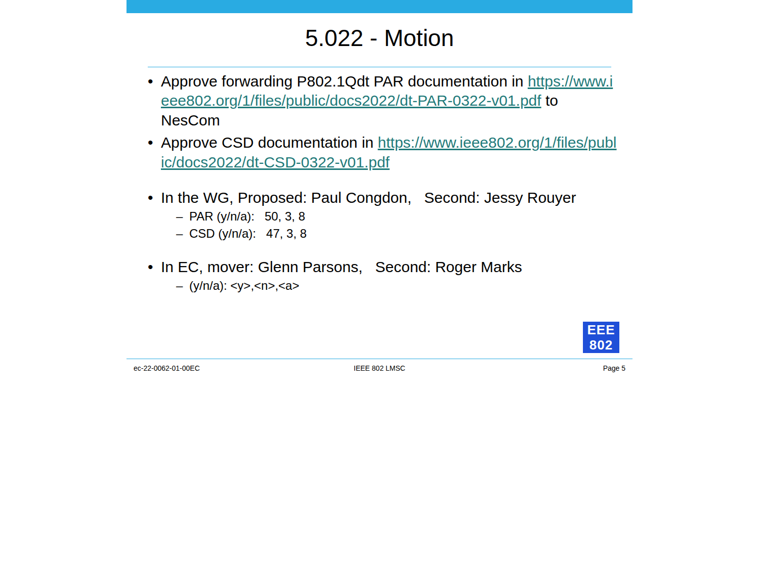5.022 - Motion
Approve forwarding P802.1Qdt PAR documentation in https://www.ieee802.org/1/files/public/docs2022/dt-PAR-0322-v01.pdf to NesCom
Approve CSD documentation in https://www.ieee802.org/1/files/public/docs2022/dt-CSD-0322-v01.pdf
In the WG, Proposed: Paul Congdon, Second: Jessy Rouyer
PAR (y/n/a): 50, 3, 8
CSD (y/n/a): 47, 3, 8
In EC, mover: Glenn Parsons, Second: Roger Marks
(y/n/a): <y>,<n>,<a>
EEE 802
ec-22-0062-01-00EC
IEEE 802 LMSC
Page 5